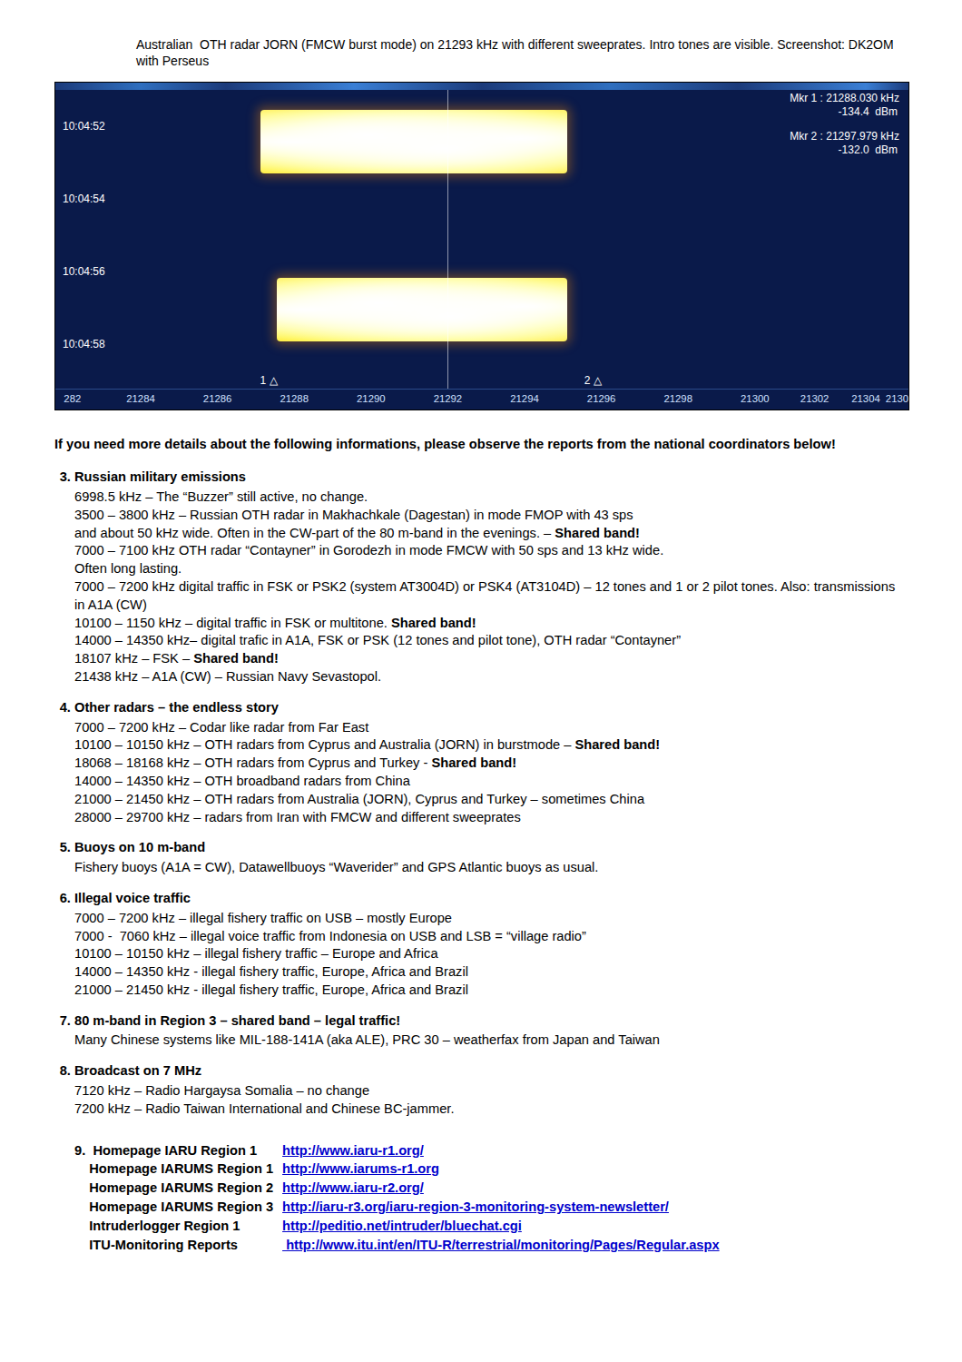Australian OTH radar JORN (FMCW burst mode) on 21293 kHz with different sweeprates. Intro tones are visible. Screenshot: DK2OM with Perseus
Mkr 1 : 21288.030 kHz -134.4 dBm
Mkr 2 : 21297.979 kHz -132.0 dBm
10:04:52
10:04:54
10:04:56
10:04:58
1 △
2 △
282 21284 21286 21288 21290 21292 21294 21296 21298 21300 21302 21304 21306
If you need more details about the following informations, please observe the reports from the national coordinators below!
Russian military emissions
6998.5 kHz – The “Buzzer” still active, no change.
3500 – 3800 kHz – Russian OTH radar in Makhachkale (Dagestan) in mode FMOP with 43 sps
and about 50 kHz wide. Often in the CW-part of the 80 m-band in the evenings. – Shared band!
7000 – 7100 kHz OTH radar “Contayner” in Gorodezh in mode FMCW with 50 sps and 13 kHz wide.
Often long lasting.
7000 – 7200 kHz digital traffic in FSK or PSK2 (system AT3004D) or PSK4 (AT3104D) – 12 tones and 1 or 2 pilot tones. Also: transmissions in A1A (CW)
10100 – 1150 kHz – digital traffic in FSK or multitone. Shared band!
14000 – 14350 kHz– digital trafic in A1A, FSK or PSK (12 tones and pilot tone), OTH radar “Contayner”
18107 kHz – FSK – Shared band!
21438 kHz – A1A (CW) – Russian Navy Sevastopol.
Other radars – the endless story
7000 – 7200 kHz – Codar like radar from Far East
10100 – 10150 kHz – OTH radars from Cyprus and Australia (JORN) in burstmode – Shared band!
18068 – 18168 kHz – OTH radars from Cyprus and Turkey - Shared band!
14000 – 14350 kHz – OTH broadband radars from China
21000 – 21450 kHz – OTH radars from Australia (JORN), Cyprus and Turkey – sometimes China
28000 – 29700 kHz – radars from Iran with FMCW and different sweeprates
Buoys on 10 m-band
Fishery buoys (A1A = CW), Datawellbuoys “Waverider” and GPS Atlantic buoys as usual.
Illegal voice traffic
7000 – 7200 kHz – illegal fishery traffic on USB – mostly Europe
7000 - 7060 kHz – illegal voice traffic from Indonesia on USB and LSB = “village radio”
10100 – 10150 kHz – illegal fishery traffic – Europe and Africa
14000 – 14350 kHz - illegal fishery traffic, Europe, Africa and Brazil
21000 – 21450 kHz - illegal fishery traffic, Europe, Africa and Brazil
80 m-band in Region 3 – shared band – legal traffic!
Many Chinese systems like MIL-188-141A (aka ALE), PRC 30 – weatherfax from Japan and Taiwan
Broadcast on 7 MHz
7120 kHz – Radio Hargaysa Somalia – no change
7200 kHz – Radio Taiwan International and Chinese BC-jammer.
| 9. Homepage IARU Region 1 | http://www.iaru-r1.org/ |
| Homepage IARUMS Region 1 | http://www.iarums-r1.org |
| Homepage IARUMS Region 2 | http://www.iaru-r2.org/ |
| Homepage IARUMS Region 3 | http://iaru-r3.org/iaru-region-3-monitoring-system-newsletter/ |
| Intruderlogger Region 1 | http://peditio.net/intruder/bluechat.cgi |
| ITU-Monitoring Reports | http://www.itu.int/en/ITU-R/terrestrial/monitoring/Pages/Regular.aspx |